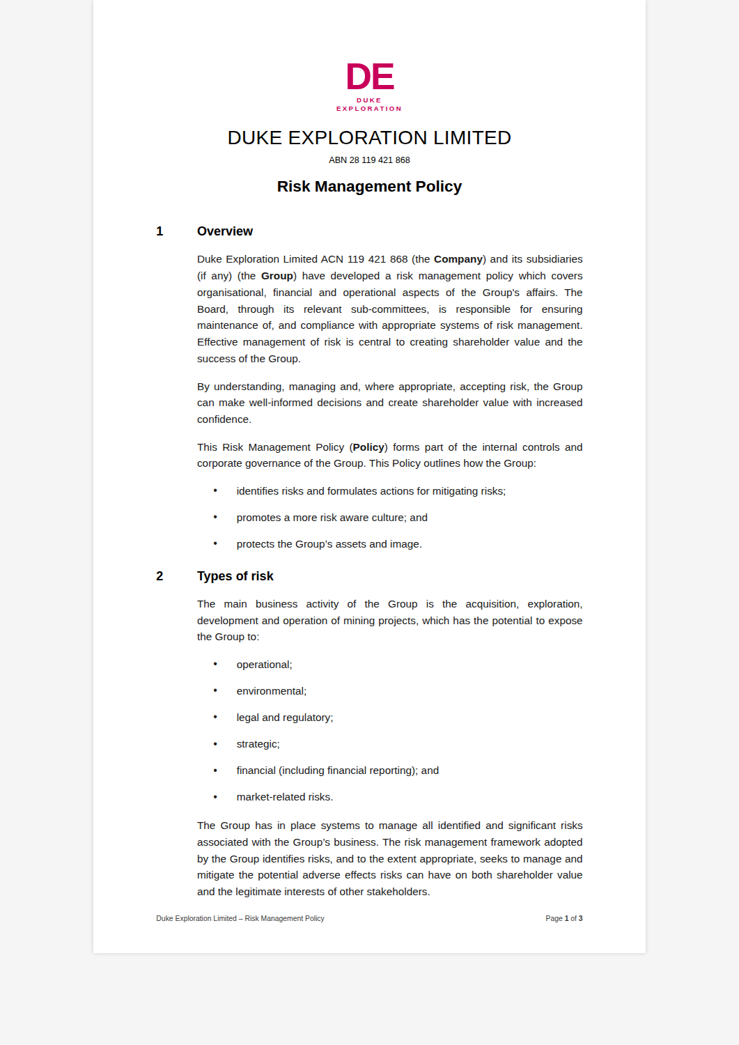DE
DUKE
EXPLORATION
DUKE EXPLORATION LIMITED
ABN 28 119 421 868
Risk Management Policy
1
Overview
Duke Exploration Limited ACN 119 421 868 (the Company) and its subsidiaries (if any) (the Group) have developed a risk management policy which covers organisational, financial and operational aspects of the Group's affairs. The Board, through its relevant sub-committees, is responsible for ensuring maintenance of, and compliance with appropriate systems of risk management. Effective management of risk is central to creating shareholder value and the success of the Group.
By understanding, managing and, where appropriate, accepting risk, the Group can make well-informed decisions and create shareholder value with increased confidence.
This Risk Management Policy (Policy) forms part of the internal controls and corporate governance of the Group. This Policy outlines how the Group:
identifies risks and formulates actions for mitigating risks;
promotes a more risk aware culture; and
protects the Group’s assets and image.
2
Types of risk
The main business activity of the Group is the acquisition, exploration, development and operation of mining projects, which has the potential to expose the Group to:
operational;
environmental;
legal and regulatory;
strategic;
financial (including financial reporting); and
market-related risks.
The Group has in place systems to manage all identified and significant risks associated with the Group’s business. The risk management framework adopted by the Group identifies risks, and to the extent appropriate, seeks to manage and mitigate the potential adverse effects risks can have on both shareholder value and the legitimate interests of other stakeholders.
Duke Exploration Limited – Risk Management Policy
Page 1 of 3